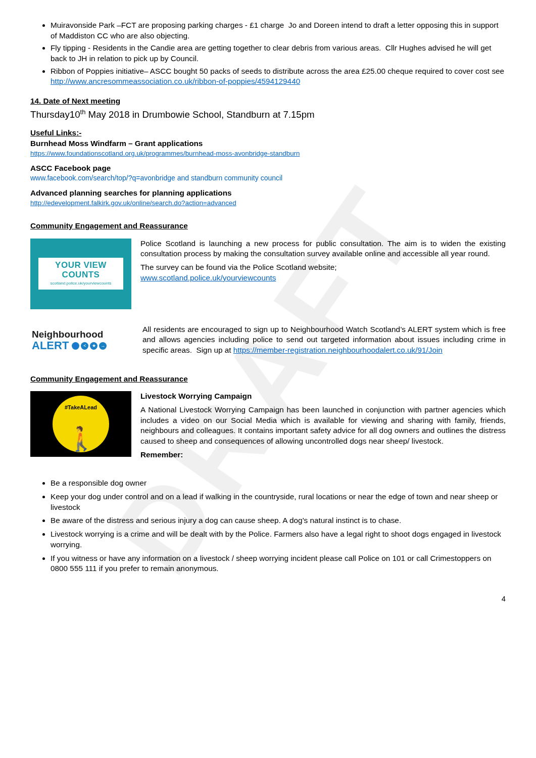DRAFT
Muiravonside Park –FCT are proposing parking charges - £1 charge Jo and Doreen intend to draft a letter opposing this in support of Maddiston CC who are also objecting.
Fly tipping - Residents in the Candie area are getting together to clear debris from various areas. Cllr Hughes advised he will get back to JH in relation to pick up by Council.
Ribbon of Poppies initiative– ASCC bought 50 packs of seeds to distribute across the area £25.00 cheque required to cover cost see http://www.ancresommeassociation.co.uk/ribbon-of-poppies/4594129440
14. Date of Next meeting
Thursday10th May 2018 in Drumbowie School, Standburn at 7.15pm
Useful Links:-
Burnhead Moss Windfarm – Grant applications
https://www.foundationscotland.org.uk/programmes/burnhead-moss-avonbridge-standburn
ASCC Facebook page
www.facebook.com/search/top/?q=avonbridge and standburn community council
Advanced planning searches for planning applications
http://edevelopment.falkirk.gov.uk/online/search.do?action=advanced
Community Engagement and Reassurance
YOUR VIEW COUNTS
scotland.police.uk/yourviewcounts
Police Scotland is launching a new process for public consultation. The aim is to widen the existing consultation process by making the consultation survey available online and accessible all year round.
The survey can be found via the Police Scotland website;
www.scotland.police.uk/yourviewcounts
Neighbourhood
ALERT
👤 < ★ →
All residents are encouraged to sign up to Neighbourhood Watch Scotland’s ALERT system which is free and allows agencies including police to send out targeted information about issues including crime in specific areas. Sign up at https://member-registration.neighbourhoodalert.co.uk/91/Join
Community Engagement and Reassurance
#TakeALead
🚶
Livestock Worrying Campaign
A National Livestock Worrying Campaign has been launched in conjunction with partner agencies which includes a video on our Social Media which is available for viewing and sharing with family, friends, neighbours and colleagues. It contains important safety advice for all dog owners and outlines the distress caused to sheep and consequences of allowing uncontrolled dogs near sheep/ livestock.
Remember:
Be a responsible dog owner
Keep your dog under control and on a lead if walking in the countryside, rural locations or near the edge of town and near sheep or livestock
Be aware of the distress and serious injury a dog can cause sheep. A dog’s natural instinct is to chase.
Livestock worrying is a crime and will be dealt with by the Police. Farmers also have a legal right to shoot dogs engaged in livestock worrying.
If you witness or have any information on a livestock / sheep worrying incident please call Police on 101 or call Crimestoppers on 0800 555 111 if you prefer to remain anonymous.
4